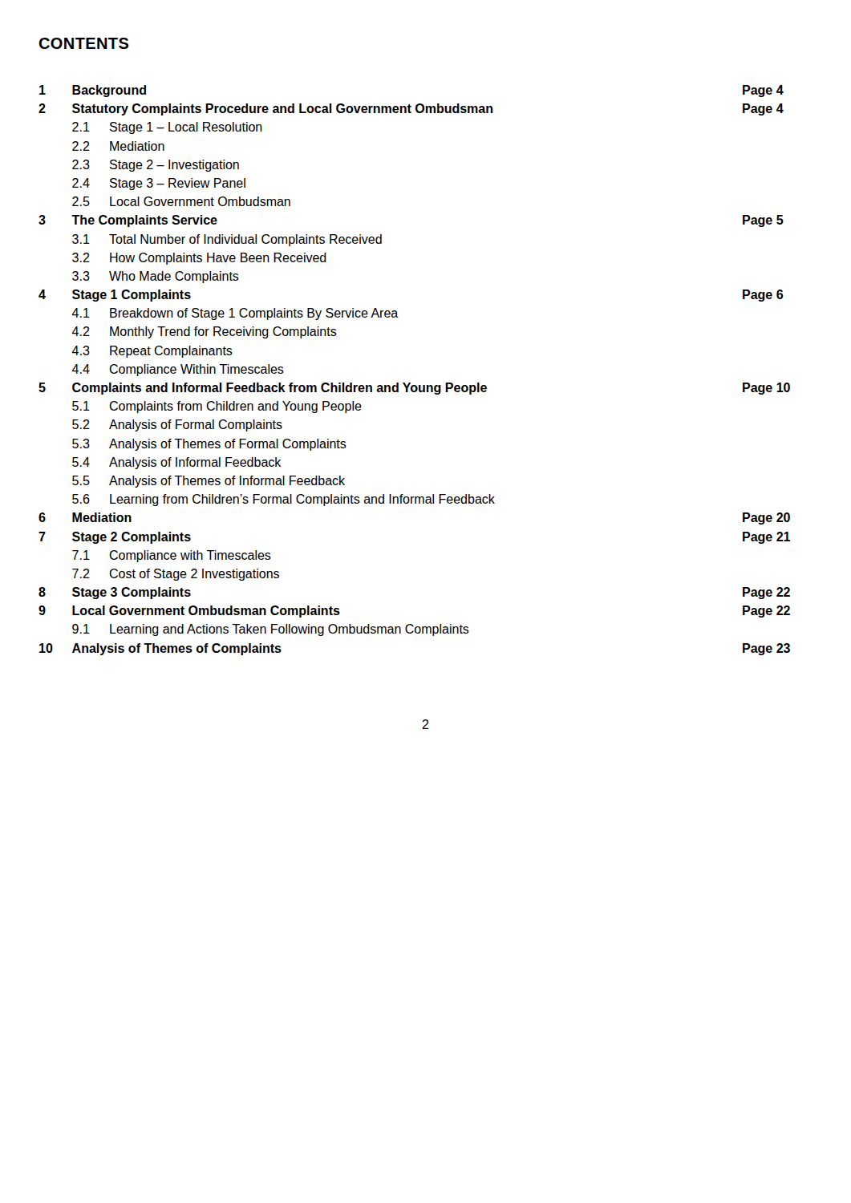CONTENTS
| 1 | Background | Page 4 |
| 2 | Statutory Complaints Procedure and Local Government Ombudsman 2.1 Stage 1 – Local Resolution 2.2 Mediation 2.3 Stage 2 – Investigation 2.4 Stage 3 – Review Panel 2.5 Local Government Ombudsman | Page 4 |
| 3 | The Complaints Service 3.1 Total Number of Individual Complaints Received 3.2 How Complaints Have Been Received 3.3 Who Made Complaints | Page 5 |
| 4 | Stage 1 Complaints 4.1 Breakdown of Stage 1 Complaints By Service Area 4.2 Monthly Trend for Receiving Complaints 4.3 Repeat Complainants 4.4 Compliance Within Timescales | Page 6 |
| 5 | Complaints and Informal Feedback from Children and Young People 5.1 Complaints from Children and Young People 5.2 Analysis of Formal Complaints 5.3 Analysis of Themes of Formal Complaints 5.4 Analysis of Informal Feedback 5.5 Analysis of Themes of Informal Feedback 5.6 Learning from Children’s Formal Complaints and Informal Feedback | Page 10 |
| 6 | Mediation | Page 20 |
| 7 | Stage 2 Complaints 7.1 Compliance with Timescales 7.2 Cost of Stage 2 Investigations | Page 21 |
| 8 | Stage 3 Complaints | Page 22 |
| 9 | Local Government Ombudsman Complaints 9.1 Learning and Actions Taken Following Ombudsman Complaints | Page 22 |
| 10 | Analysis of Themes of Complaints | Page 23 |
2